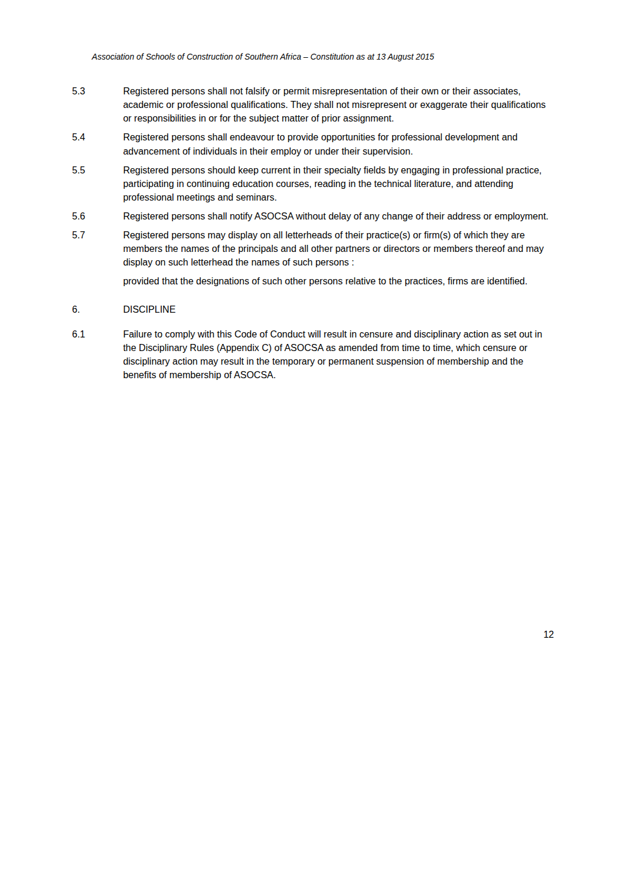Association of Schools of Construction of Southern Africa – Constitution as at 13 August 2015
5.3
Registered persons shall not falsify or permit misrepresentation of their own or their associates, academic or professional qualifications. They shall not misrepresent or exaggerate their qualifications or responsibilities in or for the subject matter of prior assignment.
5.4
Registered persons shall endeavour to provide opportunities for professional development and advancement of individuals in their employ or under their supervision.
5.5
Registered persons should keep current in their specialty fields by engaging in professional practice, participating in continuing education courses, reading in the technical literature, and attending professional meetings and seminars.
5.6
Registered persons shall notify ASOCSA without delay of any change of their address or employment.
5.7
Registered persons may display on all letterheads of their practice(s) or firm(s) of which they are members the names of the principals and all other partners or directors or members thereof and may display on such letterhead the names of such persons :
provided that the designations of such other persons relative to the practices, firms are identified.
6. DISCIPLINE
6.1
Failure to comply with this Code of Conduct will result in censure and disciplinary action as set out in the Disciplinary Rules (Appendix C) of ASOCSA as amended from time to time, which censure or disciplinary action may result in the temporary or permanent suspension of membership and the benefits of membership of ASOCSA.
12